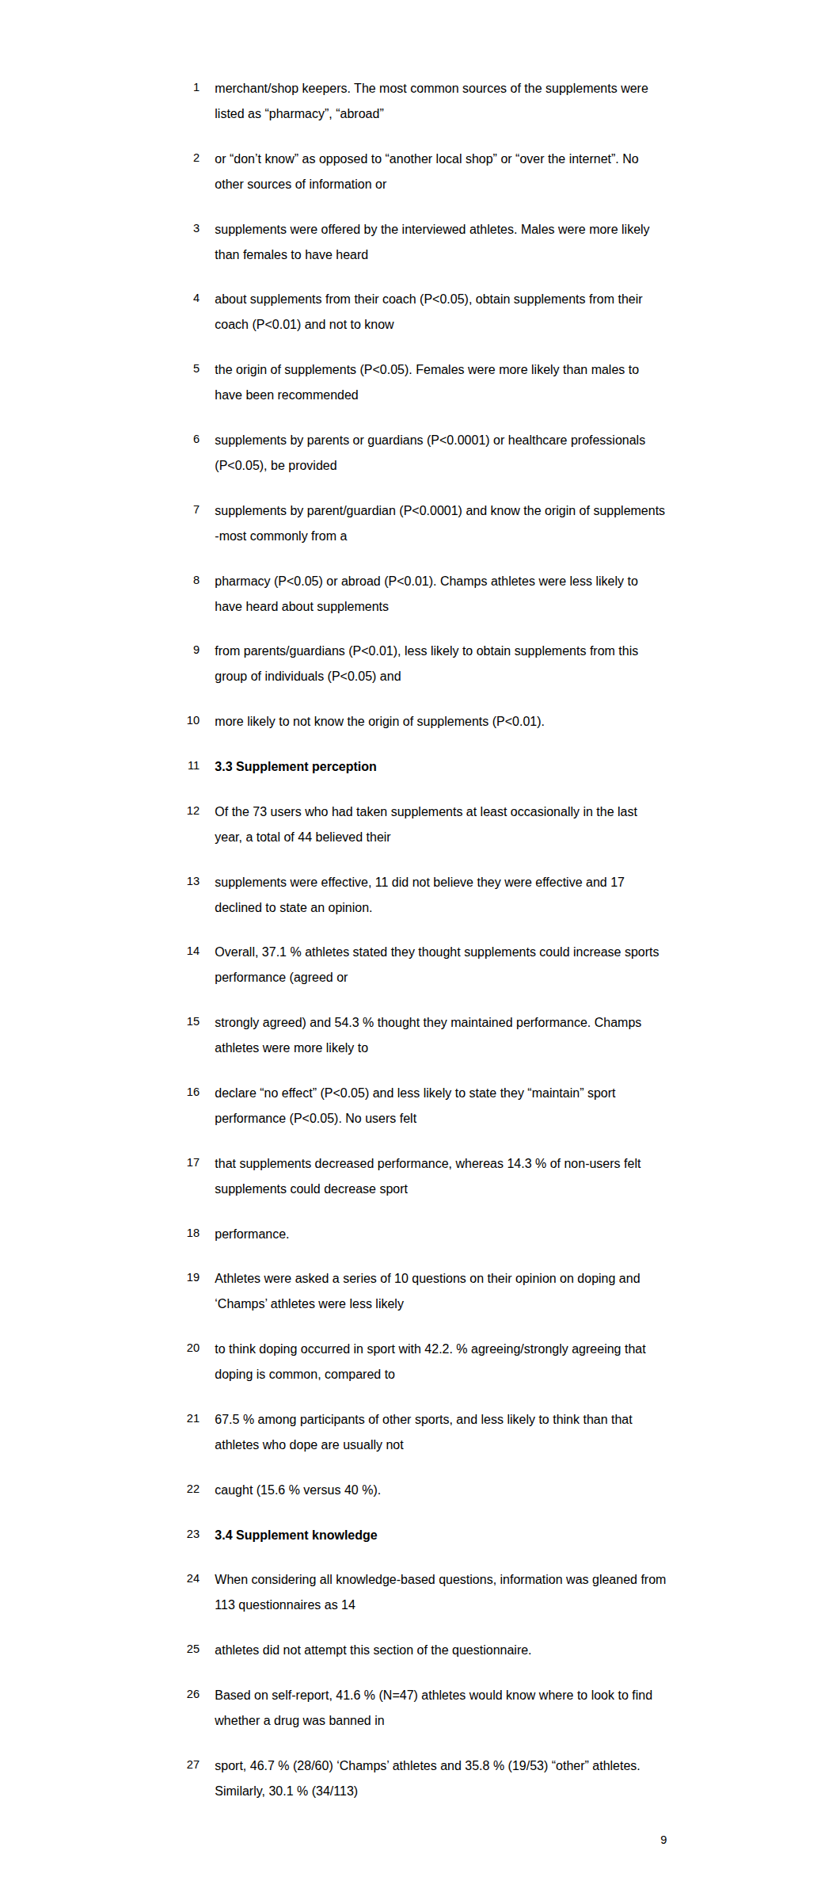merchant/shop keepers. The most common sources of the supplements were listed as “pharmacy”, “abroad”
or “don’t know” as opposed to “another local shop” or “over the internet”. No other sources of information or
supplements were offered by the interviewed athletes. Males were more likely than females to have heard
about supplements from their coach (P<0.05), obtain supplements from their coach (P<0.01) and not to know
the origin of supplements (P<0.05). Females were more likely than males to have been recommended
supplements by parents or guardians (P<0.0001) or healthcare professionals (P<0.05), be provided
supplements by parent/guardian (P<0.0001) and know the origin of supplements -most commonly from a
pharmacy (P<0.05) or abroad (P<0.01). Champs athletes were less likely to have heard about supplements
from parents/guardians (P<0.01), less likely to obtain supplements from this group of individuals (P<0.05) and
more likely to not know the origin of supplements (P<0.01).
3.3 Supplement perception
Of the 73 users who had taken supplements at least occasionally in the last year, a total of 44 believed their
supplements were effective, 11 did not believe they were effective and 17 declined to state an opinion.
Overall, 37.1 % athletes stated they thought supplements could increase sports performance (agreed or
strongly agreed) and 54.3 % thought they maintained performance. Champs athletes were more likely to
declare “no effect” (P<0.05) and less likely to state they “maintain” sport performance (P<0.05). No users felt
that supplements decreased performance, whereas 14.3 % of non-users felt supplements could decrease sport
performance.
Athletes were asked a series of 10 questions on their opinion on doping and ‘Champs’ athletes were less likely
to think doping occurred in sport with 42.2. % agreeing/strongly agreeing that doping is common, compared to
67.5 % among participants of other sports, and less likely to think than that athletes who dope are usually not
caught (15.6 % versus 40 %).
3.4 Supplement knowledge
When considering all knowledge-based questions, information was gleaned from 113 questionnaires as 14
athletes did not attempt this section of the questionnaire.
Based on self-report, 41.6 % (N=47) athletes would know where to look to find whether a drug was banned in
sport, 46.7 % (28/60) ‘Champs’ athletes and 35.8 % (19/53) “other” athletes. Similarly, 30.1 % (34/113)
9